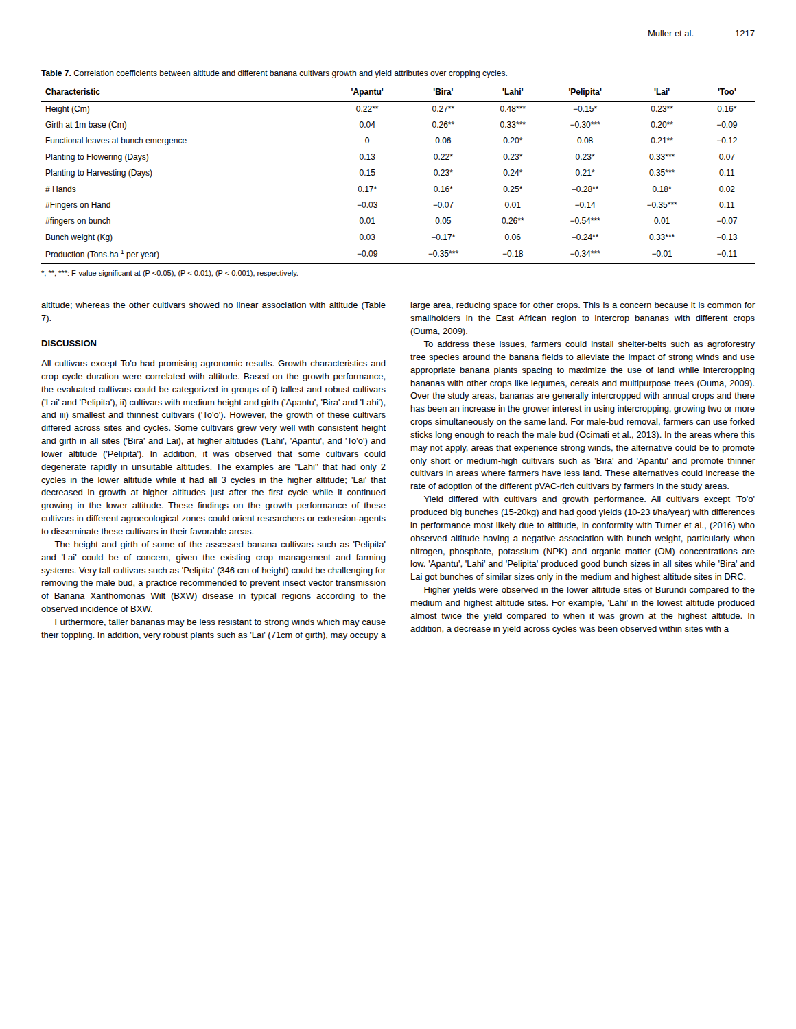Muller et al. 1217
Table 7. Correlation coefficients between altitude and different banana cultivars growth and yield attributes over cropping cycles.
| Characteristic | 'Apantu' | 'Bira' | 'Lahi' | 'Pelipita' | 'Lai' | 'Too' |
| --- | --- | --- | --- | --- | --- | --- |
| Height (Cm) | 0.22** | 0.27** | 0.48*** | −0.15* | 0.23** | 0.16* |
| Girth at 1m base (Cm) | 0.04 | 0.26** | 0.33*** | −0.30*** | 0.20** | −0.09 |
| Functional leaves at bunch emergence | 0 | 0.06 | 0.20* | 0.08 | 0.21** | −0.12 |
| Planting to Flowering (Days) | 0.13 | 0.22* | 0.23* | 0.23* | 0.33*** | 0.07 |
| Planting to Harvesting (Days) | 0.15 | 0.23* | 0.24* | 0.21* | 0.35*** | 0.11 |
| # Hands | 0.17* | 0.16* | 0.25* | −0.28** | 0.18* | 0.02 |
| #Fingers on Hand | −0.03 | −0.07 | 0.01 | −0.14 | −0.35*** | 0.11 |
| #fingers on bunch | 0.01 | 0.05 | 0.26** | −0.54*** | 0.01 | −0.07 |
| Bunch weight (Kg) | 0.03 | −0.17* | 0.06 | −0.24** | 0.33*** | −0.13 |
| Production (Tons.ha -1 per year) | −0.09 | −0.35*** | −0.18 | −0.34*** | −0.01 | −0.11 |
*, **, ***: F-value significant at (P <0.05), (P < 0.01), (P < 0.001), respectively.
altitude; whereas the other cultivars showed no linear association with altitude (Table 7).
DISCUSSION
All cultivars except To'o had promising agronomic results. Growth characteristics and crop cycle duration were correlated with altitude. Based on the growth performance, the evaluated cultivars could be categorized in groups of i) tallest and robust cultivars ('Lai' and 'Pelipita'), ii) cultivars with medium height and girth ('Apantu', 'Bira' and 'Lahi'), and iii) smallest and thinnest cultivars ('To'o'). However, the growth of these cultivars differed across sites and cycles. Some cultivars grew very well with consistent height and girth in all sites ('Bira' and Lai), at higher altitudes ('Lahi', 'Apantu', and 'To'o') and lower altitude ('Pelipita'). In addition, it was observed that some cultivars could degenerate rapidly in unsuitable altitudes. The examples are ''Lahi'' that had only 2 cycles in the lower altitude while it had all 3 cycles in the higher altitude; 'Lai' that decreased in growth at higher altitudes just after the first cycle while it continued growing in the lower altitude. These findings on the growth performance of these cultivars in different agroecological zones could orient researchers or extension-agents to disseminate these cultivars in their favorable areas.
The height and girth of some of the assessed banana cultivars such as 'Pelipita' and 'Lai' could be of concern, given the existing crop management and farming systems. Very tall cultivars such as 'Pelipita' (346 cm of height) could be challenging for removing the male bud, a practice recommended to prevent insect vector transmission of Banana Xanthomonas Wilt (BXW) disease in typical regions according to the observed incidence of BXW.
Furthermore, taller bananas may be less resistant to strong winds which may cause their toppling. In addition, very robust plants such as 'Lai' (71cm of girth), may occupy a large area, reducing space for other crops. This is a concern because it is common for smallholders in the East African region to intercrop bananas with different crops (Ouma, 2009).
To address these issues, farmers could install shelter-belts such as agroforestry tree species around the banana fields to alleviate the impact of strong winds and use appropriate banana plants spacing to maximize the use of land while intercropping bananas with other crops like legumes, cereals and multipurpose trees (Ouma, 2009). Over the study areas, bananas are generally intercropped with annual crops and there has been an increase in the grower interest in using intercropping, growing two or more crops simultaneously on the same land. For male-bud removal, farmers can use forked sticks long enough to reach the male bud (Ocimati et al., 2013). In the areas where this may not apply, areas that experience strong winds, the alternative could be to promote only short or medium-high cultivars such as 'Bira' and 'Apantu' and promote thinner cultivars in areas where farmers have less land. These alternatives could increase the rate of adoption of the different pVAC-rich cultivars by farmers in the study areas.
Yield differed with cultivars and growth performance. All cultivars except 'To'o' produced big bunches (15-20kg) and had good yields (10-23 t/ha/year) with differences in performance most likely due to altitude, in conformity with Turner et al., (2016) who observed altitude having a negative association with bunch weight, particularly when nitrogen, phosphate, potassium (NPK) and organic matter (OM) concentrations are low. 'Apantu', 'Lahi' and 'Pelipita' produced good bunch sizes in all sites while 'Bira' and Lai got bunches of similar sizes only in the medium and highest altitude sites in DRC.
Higher yields were observed in the lower altitude sites of Burundi compared to the medium and highest altitude sites. For example, 'Lahi' in the lowest altitude produced almost twice the yield compared to when it was grown at the highest altitude. In addition, a decrease in yield across cycles was been observed within sites with a